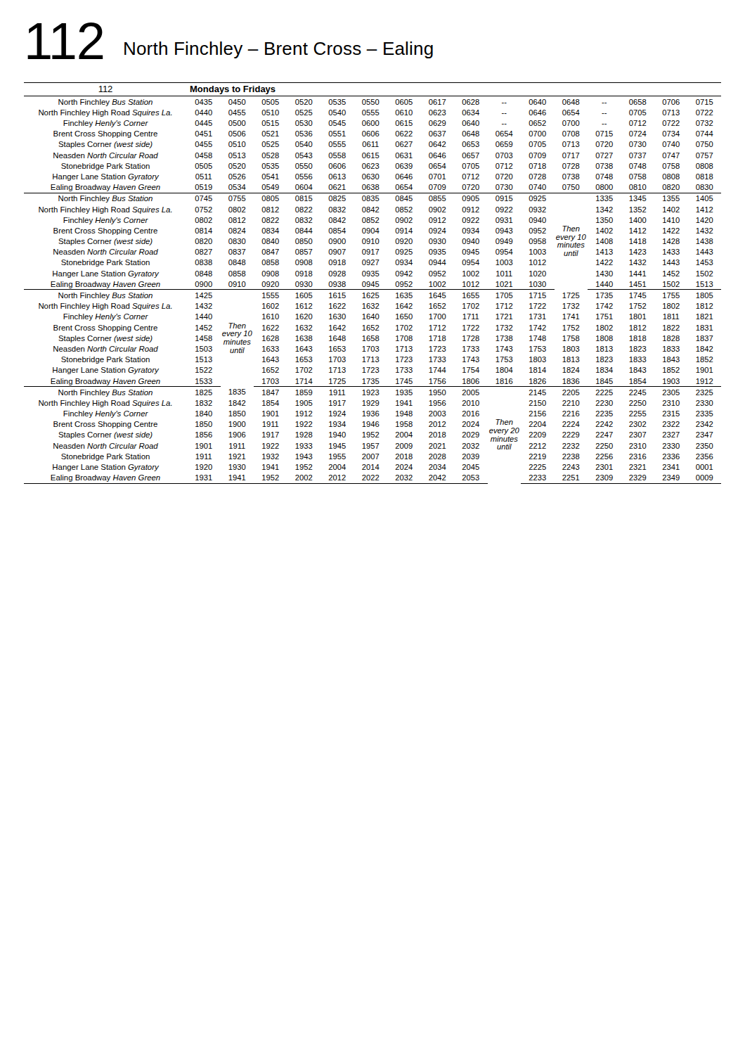112
North Finchley – Brent Cross – Ealing
| 112 | Mondays to Fridays |
| --- | --- |
| North Finchley Bus Station | 0435 | 0450 | 0505 | 0520 | 0535 | 0550 | 0605 | 0617 | 0628 | -- | 0640 | 0648 | -- | 0658 | 0706 | 0715 |
| North Finchley High Road Squires La. | 0440 | 0455 | 0510 | 0525 | 0540 | 0555 | 0610 | 0623 | 0634 | -- | 0646 | 0654 | -- | 0705 | 0713 | 0722 |
| Finchley Henly's Corner | 0445 | 0500 | 0515 | 0530 | 0545 | 0600 | 0615 | 0629 | 0640 | -- | 0652 | 0700 | -- | 0712 | 0722 | 0732 |
| Brent Cross Shopping Centre | 0451 | 0506 | 0521 | 0536 | 0551 | 0606 | 0622 | 0637 | 0648 | 0654 | 0700 | 0708 | 0715 | 0724 | 0734 | 0744 |
| Staples Corner (west side) | 0455 | 0510 | 0525 | 0540 | 0555 | 0611 | 0627 | 0642 | 0653 | 0659 | 0705 | 0713 | 0720 | 0730 | 0740 | 0750 |
| Neasden North Circular Road | 0458 | 0513 | 0528 | 0543 | 0558 | 0615 | 0631 | 0646 | 0657 | 0703 | 0709 | 0717 | 0727 | 0737 | 0747 | 0757 |
| Stonebridge Park Station | 0505 | 0520 | 0535 | 0550 | 0606 | 0623 | 0639 | 0654 | 0705 | 0712 | 0718 | 0728 | 0738 | 0748 | 0758 | 0808 |
| Hanger Lane Station Gyratory | 0511 | 0526 | 0541 | 0556 | 0613 | 0630 | 0646 | 0701 | 0712 | 0720 | 0728 | 0738 | 0748 | 0758 | 0808 | 0818 |
| Ealing Broadway Haven Green | 0519 | 0534 | 0549 | 0604 | 0621 | 0638 | 0654 | 0709 | 0720 | 0730 | 0740 | 0750 | 0800 | 0810 | 0820 | 0830 |
| North Finchley Bus Station | 0745 | 0755 | 0805 | 0815 | 0825 | 0835 | 0845 | 0855 | 0905 | 0915 | 0925 | Then every 10 minutes until | 1335 | 1345 | 1355 | 1405 |
| North Finchley High Road Squires La. | 0752 | 0802 | 0812 | 0822 | 0832 | 0842 | 0852 | 0902 | 0912 | 0922 | 0932 | 1342 | 1352 | 1402 | 1412 |
| Finchley Henly's Corner | 0802 | 0812 | 0822 | 0832 | 0842 | 0852 | 0902 | 0912 | 0922 | 0931 | 0940 | 1350 | 1400 | 1410 | 1420 |
| Brent Cross Shopping Centre | 0814 | 0824 | 0834 | 0844 | 0854 | 0904 | 0914 | 0924 | 0934 | 0943 | 0952 | 1402 | 1412 | 1422 | 1432 |
| Staples Corner (west side) | 0820 | 0830 | 0840 | 0850 | 0900 | 0910 | 0920 | 0930 | 0940 | 0949 | 0958 | 1408 | 1418 | 1428 | 1438 |
| Neasden North Circular Road | 0827 | 0837 | 0847 | 0857 | 0907 | 0917 | 0925 | 0935 | 0945 | 0954 | 1003 | 1413 | 1423 | 1433 | 1443 |
| Stonebridge Park Station | 0838 | 0848 | 0858 | 0908 | 0918 | 0927 | 0934 | 0944 | 0954 | 1003 | 1012 | 1422 | 1432 | 1443 | 1453 |
| Hanger Lane Station Gyratory | 0848 | 0858 | 0908 | 0918 | 0928 | 0935 | 0942 | 0952 | 1002 | 1011 | 1020 | 1430 | 1441 | 1452 | 1502 |
| Ealing Broadway Haven Green | 0900 | 0910 | 0920 | 0930 | 0938 | 0945 | 0952 | 1002 | 1012 | 1021 | 1030 | 1440 | 1451 | 1502 | 1513 |
| North Finchley Bus Station | 1425 | Then every 10 minutes until | 1555 | 1605 | 1615 | 1625 | 1635 | 1645 | 1655 | 1705 | 1715 | 1725 | 1735 | 1745 | 1755 | 1805 |
| North Finchley High Road Squires La. | 1432 | 1602 | 1612 | 1622 | 1632 | 1642 | 1652 | 1702 | 1712 | 1722 | 1732 | 1742 | 1752 | 1802 | 1812 |
| Finchley Henly's Corner | 1440 | 1610 | 1620 | 1630 | 1640 | 1650 | 1700 | 1711 | 1721 | 1731 | 1741 | 1751 | 1801 | 1811 | 1821 |
| Brent Cross Shopping Centre | 1452 | 1622 | 1632 | 1642 | 1652 | 1702 | 1712 | 1722 | 1732 | 1742 | 1752 | 1802 | 1812 | 1822 | 1831 |
| Staples Corner (west side) | 1458 | 1628 | 1638 | 1648 | 1658 | 1708 | 1718 | 1728 | 1738 | 1748 | 1758 | 1808 | 1818 | 1828 | 1837 |
| Neasden North Circular Road | 1503 | 1633 | 1643 | 1653 | 1703 | 1713 | 1723 | 1733 | 1743 | 1753 | 1803 | 1813 | 1823 | 1833 | 1842 |
| Stonebridge Park Station | 1513 | 1643 | 1653 | 1703 | 1713 | 1723 | 1733 | 1743 | 1753 | 1803 | 1813 | 1823 | 1833 | 1843 | 1852 |
| Hanger Lane Station Gyratory | 1522 | 1652 | 1702 | 1713 | 1723 | 1733 | 1744 | 1754 | 1804 | 1814 | 1824 | 1834 | 1843 | 1852 | 1901 |
| Ealing Broadway Haven Green | 1533 | 1703 | 1714 | 1725 | 1735 | 1745 | 1756 | 1806 | 1816 | 1826 | 1836 | 1845 | 1854 | 1903 | 1912 |
| North Finchley Bus Station | 1825 | 1835 | 1847 | 1859 | 1911 | 1923 | 1935 | 1950 | 2005 | Then every 20 minutes until | 2145 | 2205 | 2225 | 2245 | 2305 | 2325 |
| North Finchley High Road Squires La. | 1832 | 1842 | 1854 | 1905 | 1917 | 1929 | 1941 | 1956 | 2010 | 2150 | 2210 | 2230 | 2250 | 2310 | 2330 |
| Finchley Henly's Corner | 1840 | 1850 | 1901 | 1912 | 1924 | 1936 | 1948 | 2003 | 2016 | 2156 | 2216 | 2235 | 2255 | 2315 | 2335 |
| Brent Cross Shopping Centre | 1850 | 1900 | 1911 | 1922 | 1934 | 1946 | 1958 | 2012 | 2024 | 2204 | 2224 | 2242 | 2302 | 2322 | 2342 |
| Staples Corner (west side) | 1856 | 1906 | 1917 | 1928 | 1940 | 1952 | 2004 | 2018 | 2029 | 2209 | 2229 | 2247 | 2307 | 2327 | 2347 |
| Neasden North Circular Road | 1901 | 1911 | 1922 | 1933 | 1945 | 1957 | 2009 | 2021 | 2032 | 2212 | 2232 | 2250 | 2310 | 2330 | 2350 |
| Stonebridge Park Station | 1911 | 1921 | 1932 | 1943 | 1955 | 2007 | 2018 | 2028 | 2039 | 2219 | 2238 | 2256 | 2316 | 2336 | 2356 |
| Hanger Lane Station Gyratory | 1920 | 1930 | 1941 | 1952 | 2004 | 2014 | 2024 | 2034 | 2045 | 2225 | 2243 | 2301 | 2321 | 2341 | 0001 |
| Ealing Broadway Haven Green | 1931 | 1941 | 1952 | 2002 | 2012 | 2022 | 2032 | 2042 | 2053 | 2233 | 2251 | 2309 | 2329 | 2349 | 0009 |